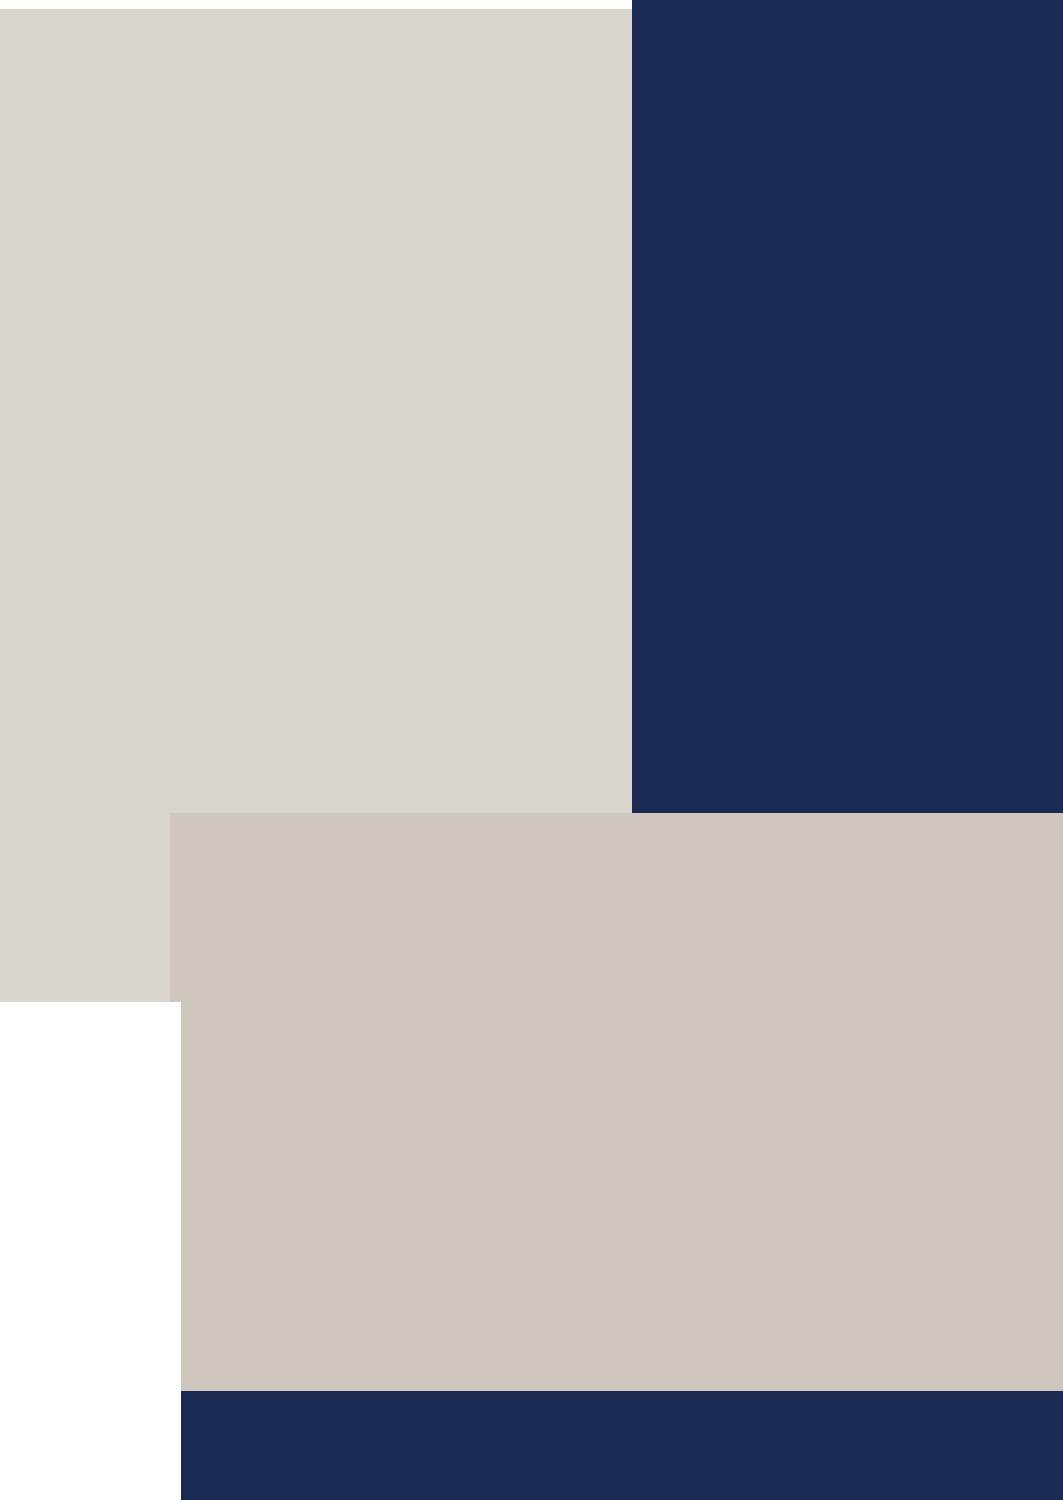Customer browsing backpacks in an outdoor gear shop
Shopkeeper and customer examining embroidered textiles in a boutique